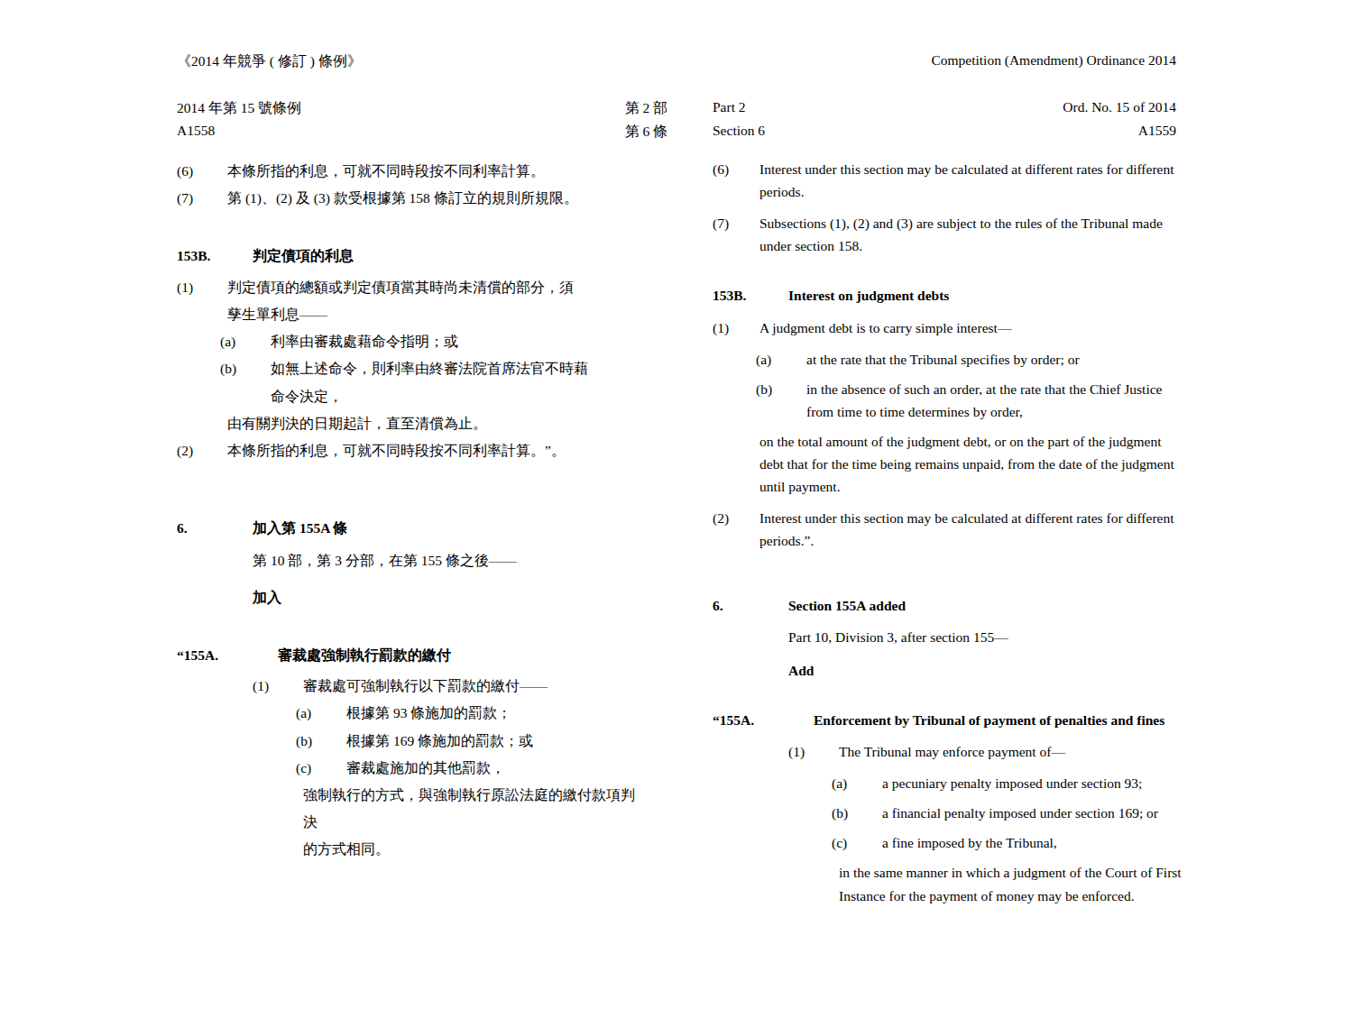《2014 年競爭 ( 修訂 ) 條例》
Competition (Amendment) Ordinance 2014
2014 年第 15 號條例
A1558
第 2 部
第 6 條
Part 2
Section 6
Ord. No. 15 of 2014
A1559
(6) 本條所指的利息，可就不同時段按不同利率計算。
(7) 第 (1)、(2) 及 (3) 款受根據第 158 條訂立的規則所規限。
153B. 判定債項的利息
(1) 判定債項的總額或判定債項當其時尚未清償的部分，須
孳生單利息——
(a) 利率由審裁處藉命令指明；或
(b) 如無上述命令，則利率由終審法院首席法官不時藉
命令決定，
由有關判決的日期起計，直至清償為止。
(2) 本條所指的利息，可就不同時段按不同利率計算。”。
6. 加入第 155A 條
第 10 部，第 3 分部，在第 155 條之後——
加入
“155A. 審裁處強制執行罰款的繳付
(1) 審裁處可強制執行以下罰款的繳付——
(a) 根據第 93 條施加的罰款；
(b) 根據第 169 條施加的罰款；或
(c) 審裁處施加的其他罰款，
強制執行的方式，與強制執行原訟法庭的繳付款項判決
的方式相同。
(6) Interest under this section may be calculated at different rates for different periods.
(7) Subsections (1), (2) and (3) are subject to the rules of the Tribunal made under section 158.
153B. Interest on judgment debts
(1) A judgment debt is to carry simple interest—
(a) at the rate that the Tribunal specifies by order; or
(b) in the absence of such an order, at the rate that the Chief Justice from time to time determines by order,
on the total amount of the judgment debt, or on the part of the judgment debt that for the time being remains unpaid, from the date of the judgment until payment.
(2) Interest under this section may be calculated at different rates for different periods.”.
6. Section 155A added
Part 10, Division 3, after section 155—
Add
“155A. Enforcement by Tribunal of payment of penalties and fines
(1) The Tribunal may enforce payment of—
(a) a pecuniary penalty imposed under section 93;
(b) a financial penalty imposed under section 169; or
(c) a fine imposed by the Tribunal,
in the same manner in which a judgment of the Court of First Instance for the payment of money may be enforced.